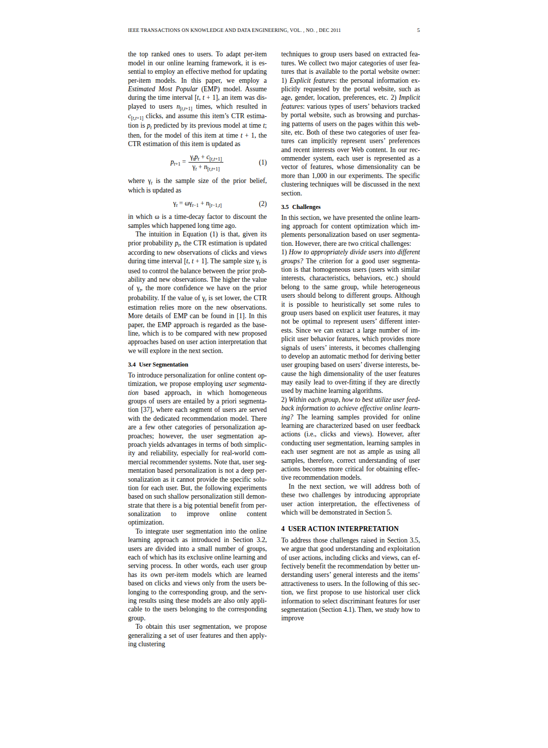IEEE Transactions on Knowledge and Data Engineering, Vol. , No. , Dec 2011 5
the top ranked ones to users. To adapt per-item model in our online learning framework, it is essential to employ an effective method for updating per-item models. In this paper, we employ a Estimated Most Popular (EMP) model. Assume during the time interval [t, t + 1], an item was displayed to users n[t,t+1] times, which resulted in c[t,t+1] clicks, and assume this item’s CTR estimation is pt predicted by its previous model at time t; then, for the model of this item at time t + 1, the CTR estimation of this item is updated as
pt+1 = γtpt + c[t,t+1] γt + n[t,t+1] (1)
where γt is the sample size of the prior belief, which is updated as
γt = ωγt−1 + n[t−1,t] (2)
in which ω is a time-decay factor to discount the samples which happened long time ago.
The intuition in Equation (1) is that, given its prior probability pt, the CTR estimation is updated according to new observations of clicks and views during time interval [t, t + 1]. The sample size γt is used to control the balance between the prior probability and new observations. The higher the value of γt, the more confidence we have on the prior probability. If the value of γt is set lower, the CTR estimation relies more on the new observations. More details of EMP can be found in [1]. In this paper, the EMP approach is regarded as the baseline, which is to be compared with new proposed approaches based on user action interpretation that we will explore in the next section.
3.4 User Segmentation
To introduce personalization for online content optimization, we propose employing user segmentation based approach, in which homogeneous groups of users are entailed by a priori segmentation [37], where each segment of users are served with the dedicated recommendation model. There are a few other categories of personalization approaches; however, the user segmentation approach yields advantages in terms of both simplicity and reliability, especially for real-world commercial recommender systems. Note that, user segmentation based personalization is not a deep personalization as it cannot provide the specific solution for each user. But, the following experiments based on such shallow personalization still demonstrate that there is a big potential benefit from personalization to improve online content optimization.
To integrate user segmentation into the online learning approach as introduced in Section 3.2, users are divided into a small number of groups, each of which has its exclusive online learning and serving process. In other words, each user group has its own per-item models which are learned based on clicks and views only from the users belonging to the corresponding group, and the serving results using these models are also only applicable to the users belonging to the corresponding group.
To obtain this user segmentation, we propose generalizing a set of user features and then applying clustering
techniques to group users based on extracted features. We collect two major categories of user features that is available to the portal website owner: 1) Explicit features: the personal information explicitly requested by the portal website, such as age, gender, location, preferences, etc. 2) Implicit features: various types of users’ behaviors tracked by portal website, such as browsing and purchasing patterns of users on the pages within this website, etc. Both of these two categories of user features can implicitly represent users’ preferences and recent interests over Web content. In our recommender system, each user is represented as a vector of features, whose dimensionality can be more than 1,000 in our experiments. The specific clustering techniques will be discussed in the next section.
3.5 Challenges
In this section, we have presented the online learning approach for content optimization which implements personalization based on user segmentation. However, there are two critical challenges:
1) How to appropriately divide users into different groups? The criterion for a good user segmentation is that homogeneous users (users with similar interests, characteristics, behaviors, etc.) should belong to the same group, while heterogeneous users should belong to different groups. Although it is possible to heuristically set some rules to group users based on explicit user features, it may not be optimal to represent users’ different interests. Since we can extract a large number of implicit user behavior features, which provides more signals of users’ interests, it becomes challenging to develop an automatic method for deriving better user grouping based on users’ diverse interests, because the high dimensionality of the user features may easily lead to over-fitting if they are directly used by machine learning algorithms.
2) Within each group, how to best utilize user feedback information to achieve effective online learning? The learning samples provided for online learning are characterized based on user feedback actions (i.e., clicks and views). However, after conducting user segmentation, learning samples in each user segment are not as ample as using all samples, therefore, correct understanding of user actions becomes more critical for obtaining effective recommendation models.
In the next section, we will address both of these two challenges by introducing appropriate user action interpretation, the effectiveness of which will be demonstrated in Section 5.
4 User Action Interpretation
To address those challenges raised in Section 3.5, we argue that good understanding and exploitation of user actions, including clicks and views, can effectively benefit the recommendation by better understanding users’ general interests and the items’ attractiveness to users. In the following of this section, we first propose to use historical user click information to select discriminant features for user segmentation (Section 4.1). Then, we study how to improve